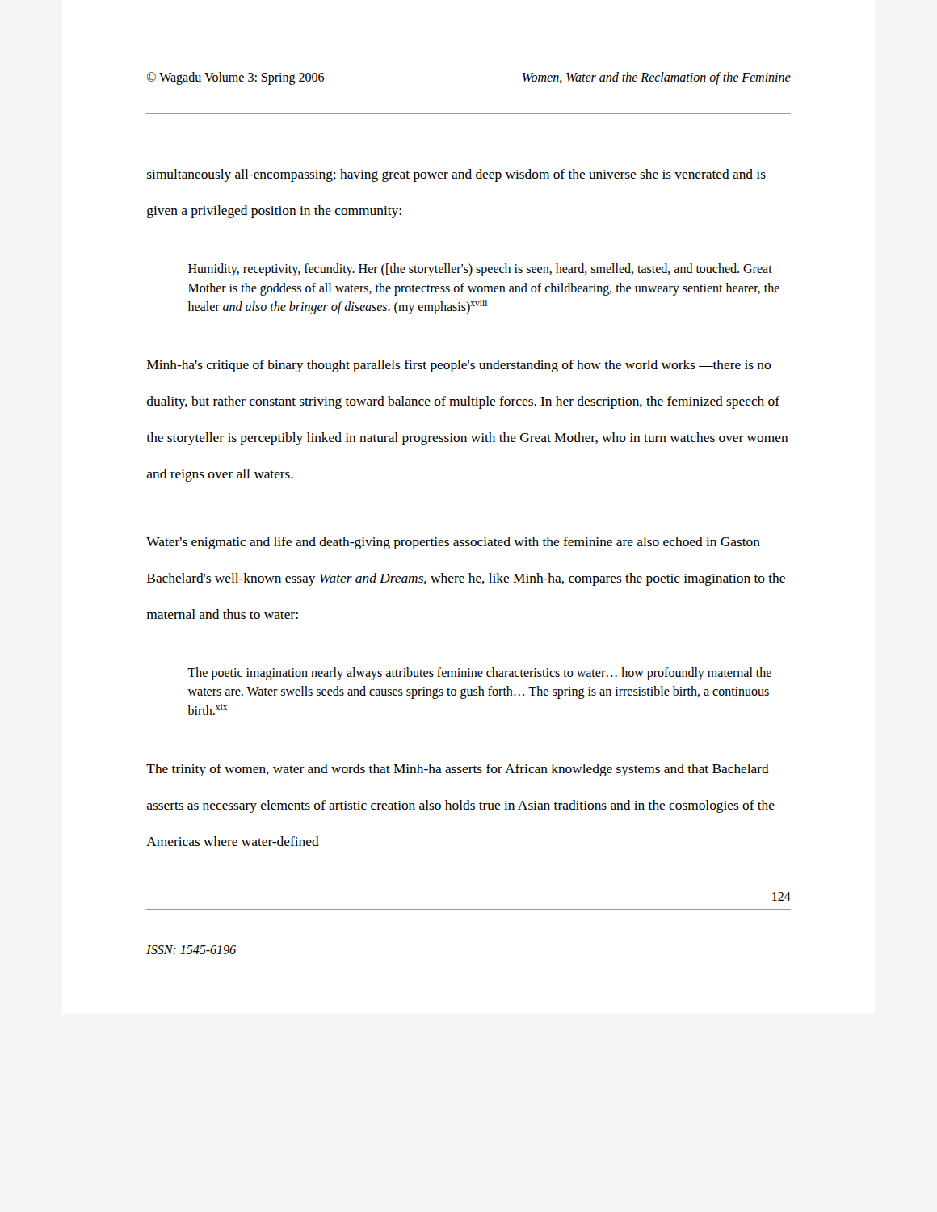© Wagadu Volume 3: Spring 2006 Women, Water and the Reclamation of the Feminine
simultaneously all-encompassing; having great power and deep wisdom of the universe she is venerated and is given a privileged position in the community:
Humidity, receptivity, fecundity. Her ([the storyteller's) speech is seen, heard, smelled, tasted, and touched. Great Mother is the goddess of all waters, the protectress of women and of childbearing, the unweary sentient hearer, the healer and also the bringer of diseases. (my emphasis)xviii
Minh-ha's critique of binary thought parallels first people's understanding of how the world works —there is no duality, but rather constant striving toward balance of multiple forces. In her description, the feminized speech of the storyteller is perceptibly linked in natural progression with the Great Mother, who in turn watches over women and reigns over all waters.
Water's enigmatic and life and death-giving properties associated with the feminine are also echoed in Gaston Bachelard's well-known essay Water and Dreams, where he, like Minh-ha, compares the poetic imagination to the maternal and thus to water:
The poetic imagination nearly always attributes feminine characteristics to water… how profoundly maternal the waters are. Water swells seeds and causes springs to gush forth… The spring is an irresistible birth, a continuous birth.xix
The trinity of women, water and words that Minh-ha asserts for African knowledge systems and that Bachelard asserts as necessary elements of artistic creation also holds true in Asian traditions and in the cosmologies of the Americas where water-defined
124
ISSN: 1545-6196